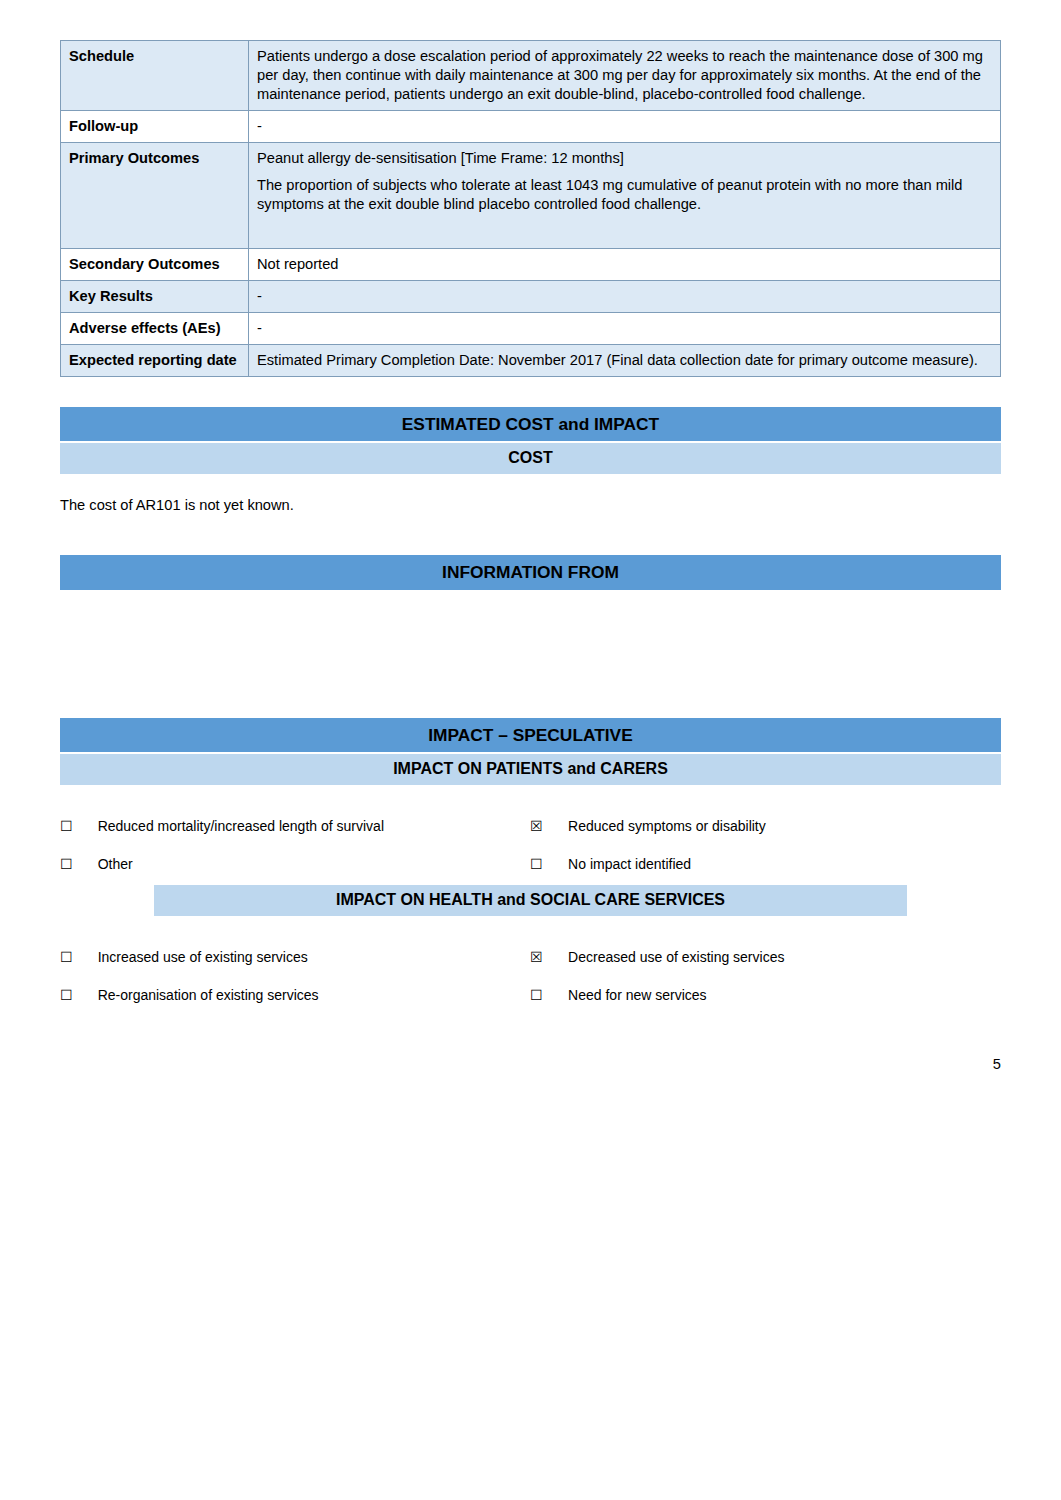| Schedule | Patients undergo a dose escalation period of approximately 22 weeks to reach the maintenance dose of 300 mg per day, then continue with daily maintenance at 300 mg per day for approximately six months. At the end of the maintenance period, patients undergo an exit double-blind, placebo-controlled food challenge. |
| Follow-up | - |
| Primary Outcomes | Peanut allergy de-sensitisation [Time Frame: 12 months] The proportion of subjects who tolerate at least 1043 mg cumulative of peanut protein with no more than mild symptoms at the exit double blind placebo controlled food challenge. |
| Secondary Outcomes | Not reported |
| Key Results | - |
| Adverse effects (AEs) | - |
| Expected reporting date | Estimated Primary Completion Date: November 2017 (Final data collection date for primary outcome measure). |
ESTIMATED COST and IMPACT
COST
The cost of AR101 is not yet known.
INFORMATION FROM
IMPACT – SPECULATIVE
IMPACT ON PATIENTS and CARERS
| ☐ | Reduced mortality/increased length of survival | ☒ | Reduced symptoms or disability |
| ☐ | Other | ☐ | No impact identified |
IMPACT ON HEALTH and SOCIAL CARE SERVICES
| ☐ | Increased use of existing services | ☒ | Decreased use of existing services |
| ☐ | Re-organisation of existing services | ☐ | Need for new services |
5